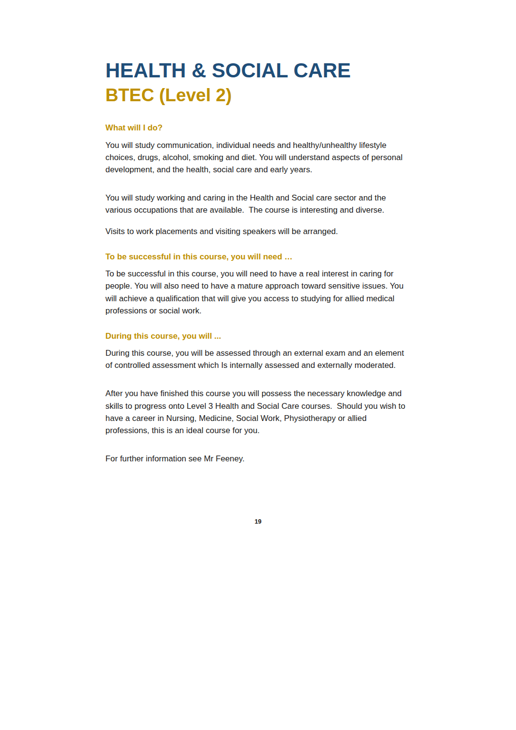HEALTH & SOCIAL CARE
BTEC (Level 2)
What will I do?
You will study communication, individual needs and healthy/unhealthy lifestyle choices, drugs, alcohol, smoking and diet. You will understand aspects of personal development, and the health, social care and early years.
You will study working and caring in the Health and Social care sector and the various occupations that are available. The course is interesting and diverse.
Visits to work placements and visiting speakers will be arranged.
To be successful in this course, you will need …
To be successful in this course, you will need to have a real interest in caring for people. You will also need to have a mature approach toward sensitive issues. You will achieve a qualification that will give you access to studying for allied medical professions or social work.
During this course, you will ...
During this course, you will be assessed through an external exam and an element of controlled assessment which Is internally assessed and externally moderated.
After you have finished this course you will possess the necessary knowledge and skills to progress onto Level 3 Health and Social Care courses. Should you wish to have a career in Nursing, Medicine, Social Work, Physiotherapy or allied professions, this is an ideal course for you.
For further information see Mr Feeney.
19